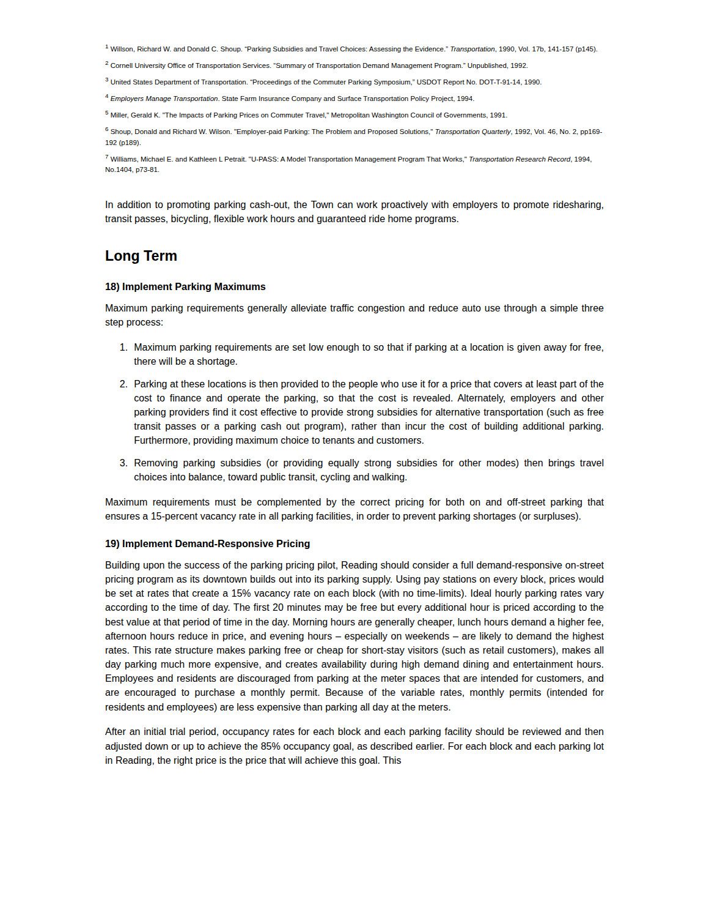1 Willson, Richard W. and Donald C. Shoup. “Parking Subsidies and Travel Choices: Assessing the Evidence.” Transportation, 1990, Vol. 17b, 141-157 (p145).
2 Cornell University Office of Transportation Services. “Summary of Transportation Demand Management Program.” Unpublished, 1992.
3 United States Department of Transportation. “Proceedings of the Commuter Parking Symposium,” USDOT Report No. DOT-T-91-14, 1990.
4 Employers Manage Transportation. State Farm Insurance Company and Surface Transportation Policy Project, 1994.
5 Miller, Gerald K. "The Impacts of Parking Prices on Commuter Travel," Metropolitan Washington Council of Governments, 1991.
6 Shoup, Donald and Richard W. Wilson. "Employer-paid Parking: The Problem and Proposed Solutions," Transportation Quarterly, 1992, Vol. 46, No. 2, pp169-192 (p189).
7 Williams, Michael E. and Kathleen L Petrait. "U-PASS: A Model Transportation Management Program That Works," Transportation Research Record, 1994, No.1404, p73-81.
In addition to promoting parking cash-out, the Town can work proactively with employers to promote ridesharing, transit passes, bicycling, flexible work hours and guaranteed ride home programs.
Long Term
18) Implement Parking Maximums
Maximum parking requirements generally alleviate traffic congestion and reduce auto use through a simple three step process:
Maximum parking requirements are set low enough to so that if parking at a location is given away for free, there will be a shortage.
Parking at these locations is then provided to the people who use it for a price that covers at least part of the cost to finance and operate the parking, so that the cost is revealed. Alternately, employers and other parking providers find it cost effective to provide strong subsidies for alternative transportation (such as free transit passes or a parking cash out program), rather than incur the cost of building additional parking. Furthermore, providing maximum choice to tenants and customers.
Removing parking subsidies (or providing equally strong subsidies for other modes) then brings travel choices into balance, toward public transit, cycling and walking.
Maximum requirements must be complemented by the correct pricing for both on and off-street parking that ensures a 15-percent vacancy rate in all parking facilities, in order to prevent parking shortages (or surpluses).
19) Implement Demand-Responsive Pricing
Building upon the success of the parking pricing pilot, Reading should consider a full demand-responsive on-street pricing program as its downtown builds out into its parking supply. Using pay stations on every block, prices would be set at rates that create a 15% vacancy rate on each block (with no time-limits). Ideal hourly parking rates vary according to the time of day. The first 20 minutes may be free but every additional hour is priced according to the best value at that period of time in the day. Morning hours are generally cheaper, lunch hours demand a higher fee, afternoon hours reduce in price, and evening hours – especially on weekends – are likely to demand the highest rates. This rate structure makes parking free or cheap for short-stay visitors (such as retail customers), makes all day parking much more expensive, and creates availability during high demand dining and entertainment hours. Employees and residents are discouraged from parking at the meter spaces that are intended for customers, and are encouraged to purchase a monthly permit. Because of the variable rates, monthly permits (intended for residents and employees) are less expensive than parking all day at the meters.
After an initial trial period, occupancy rates for each block and each parking facility should be reviewed and then adjusted down or up to achieve the 85% occupancy goal, as described earlier. For each block and each parking lot in Reading, the right price is the price that will achieve this goal. This